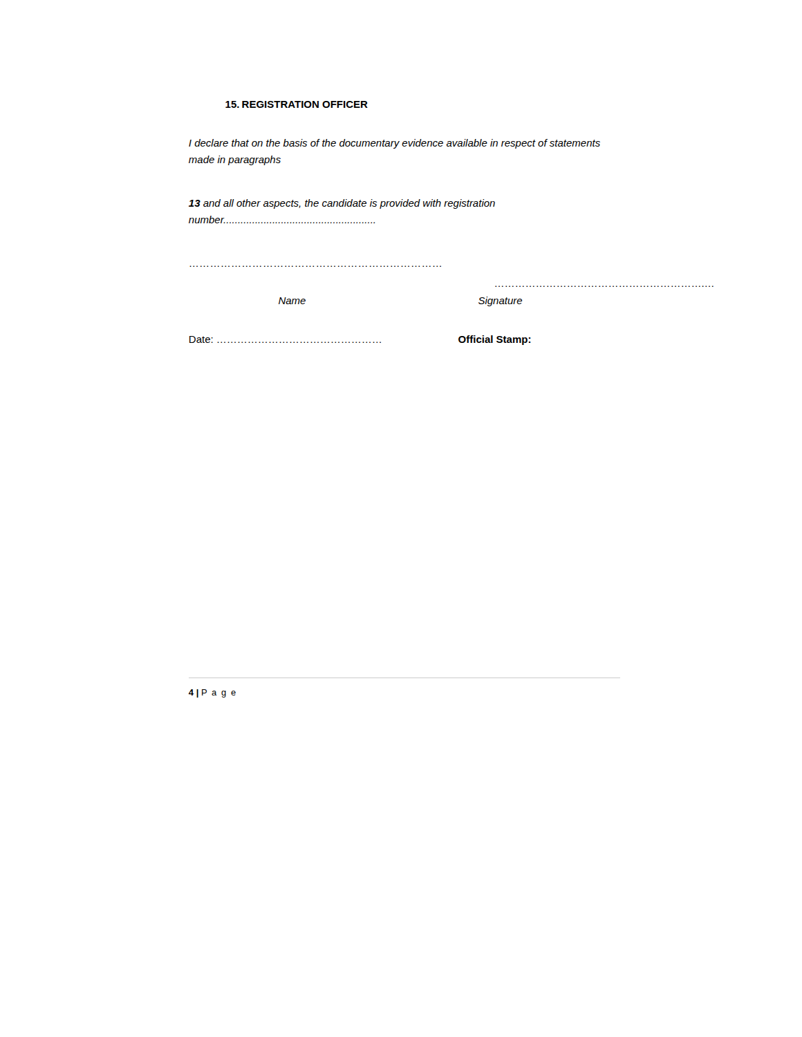15. REGISTRATION OFFICER
I declare that on the basis of the documentary evidence available in respect of statements made in paragraphs
13 and all other aspects, the candidate is provided with registration number.....................................................
……………………………………………………………… …………………………………………………….…
Name Signature
Date: ………………………………………… Official Stamp:
4 | P a g e